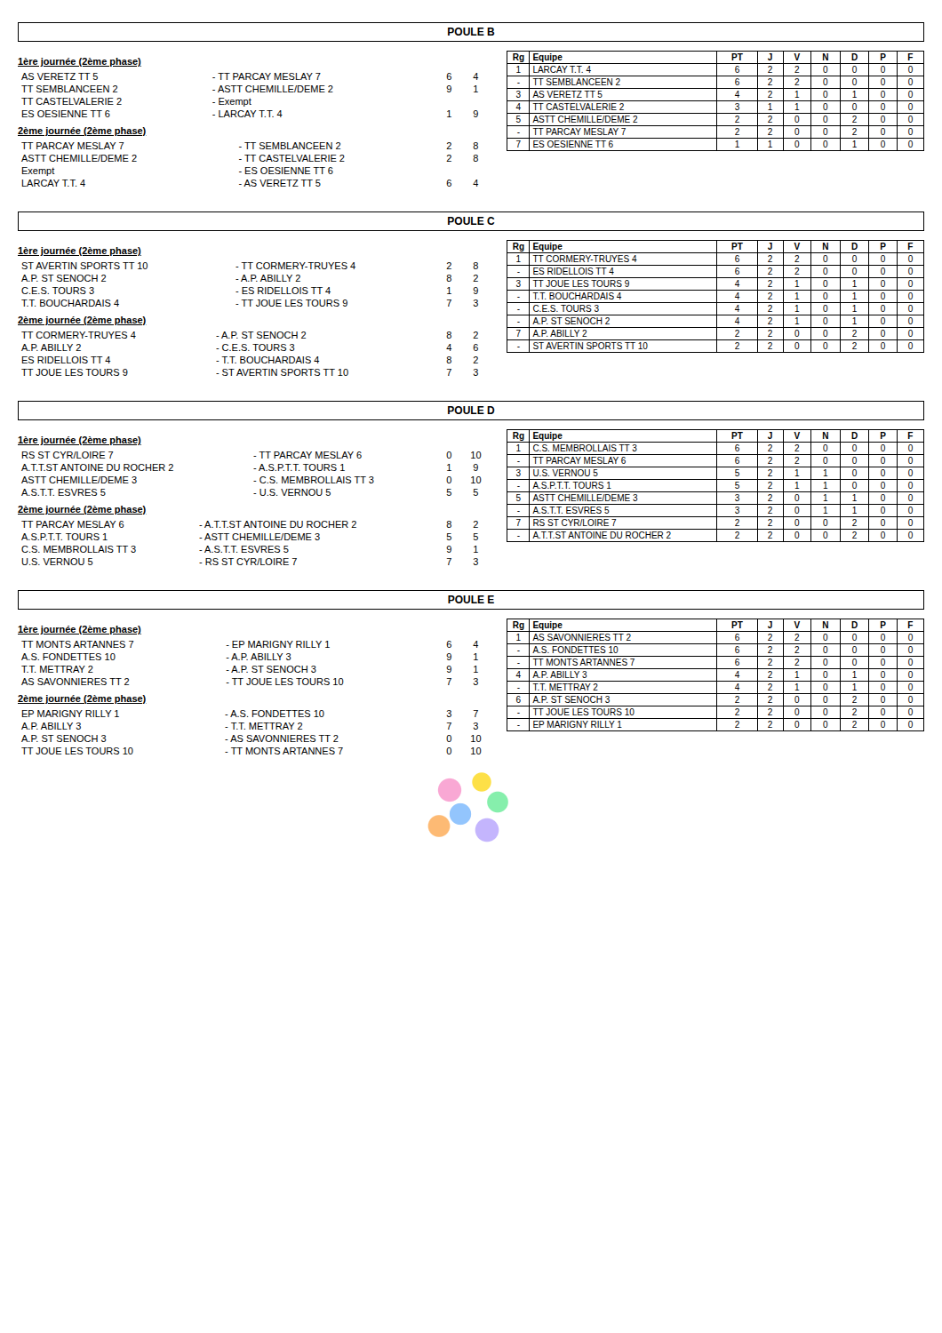POULE B
1ère journée (2ème phase)
| AS VERETZ TT 5 | - TT PARCAY MESLAY 7 | 6 | 4 |
| TT SEMBLANCEEN 2 | - ASTT CHEMILLE/DEME 2 | 9 | 1 |
| TT CASTELVALERIE 2 | - Exempt | | |
| ES OESIENNE TT 6 | - LARCAY T.T. 4 | 1 | 9 |
2ème journée (2ème phase)
| TT PARCAY MESLAY 7 | - TT SEMBLANCEEN 2 | 2 | 8 |
| ASTT CHEMILLE/DEME 2 | - TT CASTELVALERIE 2 | 2 | 8 |
| Exempt | - ES OESIENNE TT 6 | | |
| LARCAY T.T. 4 | - AS VERETZ TT 5 | 6 | 4 |
| Rg | Equipe | PT | J | V | N | D | P | F |
| --- | --- | --- | --- | --- | --- | --- | --- | --- |
| 1 | LARCAY T.T. 4 | 6 | 2 | 2 | 0 | 0 | 0 | 0 |
| - | TT SEMBLANCEEN 2 | 6 | 2 | 2 | 0 | 0 | 0 | 0 |
| 3 | AS VERETZ TT 5 | 4 | 2 | 1 | 0 | 1 | 0 | 0 |
| 4 | TT CASTELVALERIE 2 | 3 | 1 | 1 | 0 | 0 | 0 | 0 |
| 5 | ASTT CHEMILLE/DEME 2 | 2 | 2 | 0 | 0 | 2 | 0 | 0 |
| - | TT PARCAY MESLAY 7 | 2 | 2 | 0 | 0 | 2 | 0 | 0 |
| 7 | ES OESIENNE TT 6 | 1 | 1 | 0 | 0 | 1 | 0 | 0 |
POULE C
1ère journée (2ème phase)
| ST AVERTIN SPORTS TT 10 | - TT CORMERY-TRUYES 4 | 2 | 8 |
| A.P. ST SENOCH 2 | - A.P. ABILLY 2 | 8 | 2 |
| C.E.S. TOURS 3 | - ES RIDELLOIS TT 4 | 1 | 9 |
| T.T. BOUCHARDAIS 4 | - TT JOUE LES TOURS 9 | 7 | 3 |
2ème journée (2ème phase)
| TT CORMERY-TRUYES 4 | - A.P. ST SENOCH 2 | 8 | 2 |
| A.P. ABILLY 2 | - C.E.S. TOURS 3 | 4 | 6 |
| ES RIDELLOIS TT 4 | - T.T. BOUCHARDAIS 4 | 8 | 2 |
| TT JOUE LES TOURS 9 | - ST AVERTIN SPORTS TT 10 | 7 | 3 |
| Rg | Equipe | PT | J | V | N | D | P | F |
| --- | --- | --- | --- | --- | --- | --- | --- | --- |
| 1 | TT CORMERY-TRUYES 4 | 6 | 2 | 2 | 0 | 0 | 0 | 0 |
| - | ES RIDELLOIS TT 4 | 6 | 2 | 2 | 0 | 0 | 0 | 0 |
| 3 | TT JOUE LES TOURS 9 | 4 | 2 | 1 | 0 | 1 | 0 | 0 |
| - | T.T. BOUCHARDAIS 4 | 4 | 2 | 1 | 0 | 1 | 0 | 0 |
| - | C.E.S. TOURS 3 | 4 | 2 | 1 | 0 | 1 | 0 | 0 |
| - | A.P. ST SENOCH 2 | 4 | 2 | 1 | 0 | 1 | 0 | 0 |
| 7 | A.P. ABILLY 2 | 2 | 2 | 0 | 0 | 2 | 0 | 0 |
| - | ST AVERTIN SPORTS TT 10 | 2 | 2 | 0 | 0 | 2 | 0 | 0 |
POULE D
1ère journée (2ème phase)
| RS ST CYR/LOIRE 7 | - TT PARCAY MESLAY 6 | 0 | 10 |
| A.T.T.ST ANTOINE DU ROCHER 2 | - A.S.P.T.T. TOURS 1 | 1 | 9 |
| ASTT CHEMILLE/DEME 3 | - C.S. MEMBROLLAIS TT 3 | 0 | 10 |
| A.S.T.T. ESVRES 5 | - U.S. VERNOU 5 | 5 | 5 |
2ème journée (2ème phase)
| TT PARCAY MESLAY 6 | - A.T.T.ST ANTOINE DU ROCHER 2 | 8 | 2 |
| A.S.P.T.T. TOURS 1 | - ASTT CHEMILLE/DEME 3 | 5 | 5 |
| C.S. MEMBROLLAIS TT 3 | - A.S.T.T. ESVRES 5 | 9 | 1 |
| U.S. VERNOU 5 | - RS ST CYR/LOIRE 7 | 7 | 3 |
| Rg | Equipe | PT | J | V | N | D | P | F |
| --- | --- | --- | --- | --- | --- | --- | --- | --- |
| 1 | C.S. MEMBROLLAIS TT 3 | 6 | 2 | 2 | 0 | 0 | 0 | 0 |
| - | TT PARCAY MESLAY 6 | 6 | 2 | 2 | 0 | 0 | 0 | 0 |
| 3 | U.S. VERNOU 5 | 5 | 2 | 1 | 1 | 0 | 0 | 0 |
| - | A.S.P.T.T. TOURS 1 | 5 | 2 | 1 | 1 | 0 | 0 | 0 |
| 5 | ASTT CHEMILLE/DEME 3 | 3 | 2 | 0 | 1 | 1 | 0 | 0 |
| - | A.S.T.T. ESVRES 5 | 3 | 2 | 0 | 1 | 1 | 0 | 0 |
| 7 | RS ST CYR/LOIRE 7 | 2 | 2 | 0 | 0 | 2 | 0 | 0 |
| - | A.T.T.ST ANTOINE DU ROCHER 2 | 2 | 2 | 0 | 0 | 2 | 0 | 0 |
POULE E
1ère journée (2ème phase)
| TT MONTS ARTANNES 7 | - EP MARIGNY RILLY 1 | 6 | 4 |
| A.S. FONDETTES 10 | - A.P. ABILLY 3 | 9 | 1 |
| T.T. METTRAY 2 | - A.P. ST SENOCH 3 | 9 | 1 |
| AS SAVONNIERES TT 2 | - TT JOUE LES TOURS 10 | 7 | 3 |
2ème journée (2ème phase)
| EP MARIGNY RILLY 1 | - A.S. FONDETTES 10 | 3 | 7 |
| A.P. ABILLY 3 | - T.T. METTRAY 2 | 7 | 3 |
| A.P. ST SENOCH 3 | - AS SAVONNIERES TT 2 | 0 | 10 |
| TT JOUE LES TOURS 10 | - TT MONTS ARTANNES 7 | 0 | 10 |
| Rg | Equipe | PT | J | V | N | D | P | F |
| --- | --- | --- | --- | --- | --- | --- | --- | --- |
| 1 | AS SAVONNIERES TT 2 | 6 | 2 | 2 | 0 | 0 | 0 | 0 |
| - | A.S. FONDETTES 10 | 6 | 2 | 2 | 0 | 0 | 0 | 0 |
| - | TT MONTS ARTANNES 7 | 6 | 2 | 2 | 0 | 0 | 0 | 0 |
| 4 | A.P. ABILLY 3 | 4 | 2 | 1 | 0 | 1 | 0 | 0 |
| - | T.T. METTRAY 2 | 4 | 2 | 1 | 0 | 1 | 0 | 0 |
| 6 | A.P. ST SENOCH 3 | 2 | 2 | 0 | 0 | 2 | 0 | 0 |
| - | TT JOUE LES TOURS 10 | 2 | 2 | 0 | 0 | 2 | 0 | 0 |
| - | EP MARIGNY RILLY 1 | 2 | 2 | 0 | 0 | 2 | 0 | 0 |